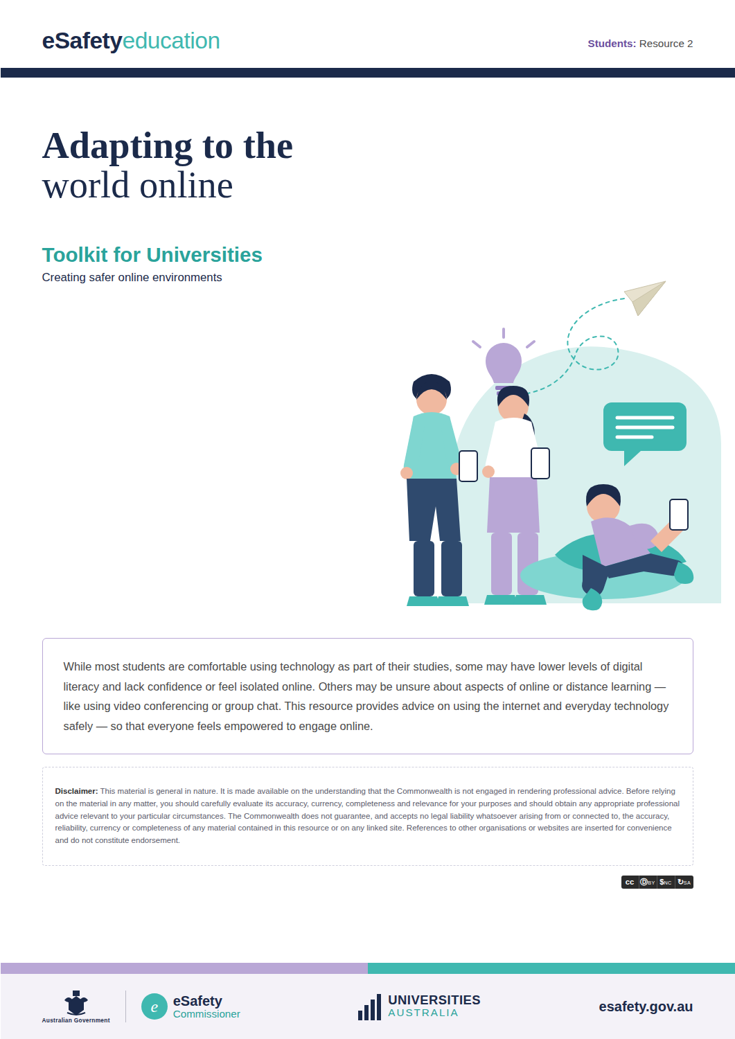eSafety education
Students: Resource 2
Adapting to theworld online
Toolkit for Universities
Creating safer online environments
While most students are comfortable using technology as part of their studies, some may have lower levels of digital literacy and lack confidence or feel isolated online. Others may be unsure about aspects of online or distance learning — like using video conferencing or group chat. This resource provides advice on using the internet and everyday technology safely — so that everyone feels empowered to engage online.
Disclaimer: This material is general in nature. It is made available on the understanding that the Commonwealth is not engaged in rendering professional advice. Before relying on the material in any matter, you should carefully evaluate its accuracy, currency, completeness and relevance for your purposes and should obtain any appropriate professional advice relevant to your particular circumstances. The Commonwealth does not guarantee, and accepts no legal liability whatsoever arising from or connected to, the accuracy, reliability, currency or completeness of any material contained in this resource or on any linked site. References to other organisations or websites are inserted for convenience and do not constitute endorsement.
cc
ⒹBY
$NC
↻SA
Australian Government
e
eSafety
Commissioner
UNIVERSITIES
AUSTRALIA
esafety.gov.au